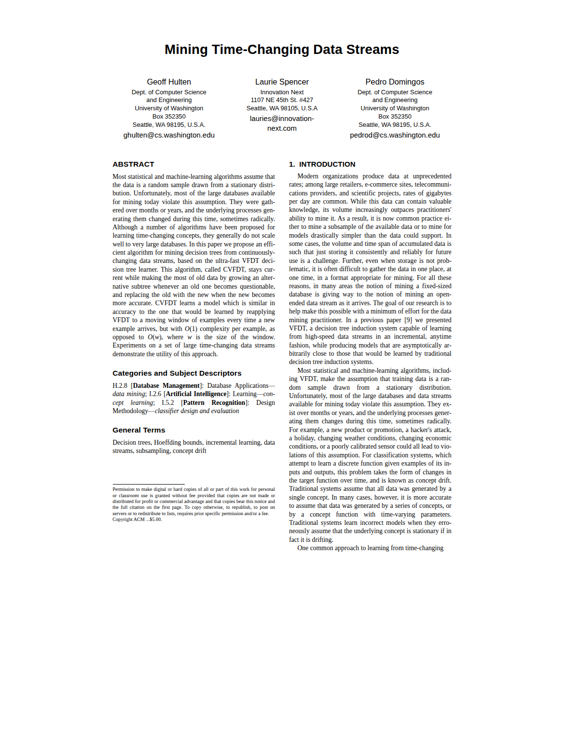Mining Time-Changing Data Streams
| Geoff Hulten Dept. of Computer Science and Engineering University of Washington Box 352350 Seattle, WA 98195, U.S.A. ghulten@cs.washington.edu | Laurie Spencer Innovation Next 1107 NE 45th St. #427 Seattle, WA 98105, U.S.A lauries@innovation- next.com | Pedro Domingos Dept. of Computer Science and Engineering University of Washington Box 352350 Seattle, WA 98195, U.S.A. pedrod@cs.washington.edu |
ABSTRACT
Most statistical and machine-learning algorithms assume that the data is a random sample drawn from a stationary distribution. Unfortunately, most of the large databases available for mining today violate this assumption. They were gathered over months or years, and the underlying processes generating them changed during this time, sometimes radically. Although a number of algorithms have been proposed for learning time-changing concepts, they generally do not scale well to very large databases. In this paper we propose an efficient algorithm for mining decision trees from continuously-changing data streams, based on the ultra-fast VFDT decision tree learner. This algorithm, called CVFDT, stays current while making the most of old data by growing an alternative subtree whenever an old one becomes questionable, and replacing the old with the new when the new becomes more accurate. CVFDT learns a model which is similar in accuracy to the one that would be learned by reapplying VFDT to a moving window of examples every time a new example arrives, but with O(1) complexity per example, as opposed to O(w), where w is the size of the window. Experiments on a set of large time-changing data streams demonstrate the utility of this approach.
Categories and Subject Descriptors
H.2.8 [Database Management]: Database Applications—data mining; I.2.6 [Artificial Intelligence]: Learning—concept learning; I.5.2 [Pattern Recognition]: Design Methodology—classifier design and evaluation
General Terms
Decision trees, Hoeffding bounds, incremental learning, data streams, subsampling, concept drift
Permission to make digital or hard copies of all or part of this work for personal or classroom use is granted without fee provided that copies are not made or distributed for profit or commercial advantage and that copies bear this notice and the full citation on the first page. To copy otherwise, to republish, to post on servers or to redistribute to lists, requires prior specific permission and/or a fee.
Copyright ACM ...$5.00.
1. INTRODUCTION
Modern organizations produce data at unprecedented rates; among large retailers, e-commerce sites, telecommunications providers, and scientific projects, rates of gigabytes per day are common. While this data can contain valuable knowledge, its volume increasingly outpaces practitioners' ability to mine it. As a result, it is now common practice either to mine a subsample of the available data or to mine for models drastically simpler than the data could support. In some cases, the volume and time span of accumulated data is such that just storing it consistently and reliably for future use is a challenge. Further, even when storage is not problematic, it is often difficult to gather the data in one place, at one time, in a format appropriate for mining. For all these reasons, in many areas the notion of mining a fixed-sized database is giving way to the notion of mining an open-ended data stream as it arrives. The goal of our research is to help make this possible with a minimum of effort for the data mining practitioner. In a previous paper [9] we presented VFDT, a decision tree induction system capable of learning from high-speed data streams in an incremental, anytime fashion, while producing models that are asymptotically arbitrarily close to those that would be learned by traditional decision tree induction systems.
Most statistical and machine-learning algorithms, including VFDT, make the assumption that training data is a random sample drawn from a stationary distribution. Unfortunately, most of the large databases and data streams available for mining today violate this assumption. They exist over months or years, and the underlying processes generating them changes during this time, sometimes radically. For example, a new product or promotion, a hacker's attack, a holiday, changing weather conditions, changing economic conditions, or a poorly calibrated sensor could all lead to violations of this assumption. For classification systems, which attempt to learn a discrete function given examples of its inputs and outputs, this problem takes the form of changes in the target function over time, and is known as concept drift. Traditional systems assume that all data was generated by a single concept. In many cases, however, it is more accurate to assume that data was generated by a series of concepts, or by a concept function with time-varying parameters. Traditional systems learn incorrect models when they erroneously assume that the underlying concept is stationary if in fact it is drifting.
One common approach to learning from time-changing